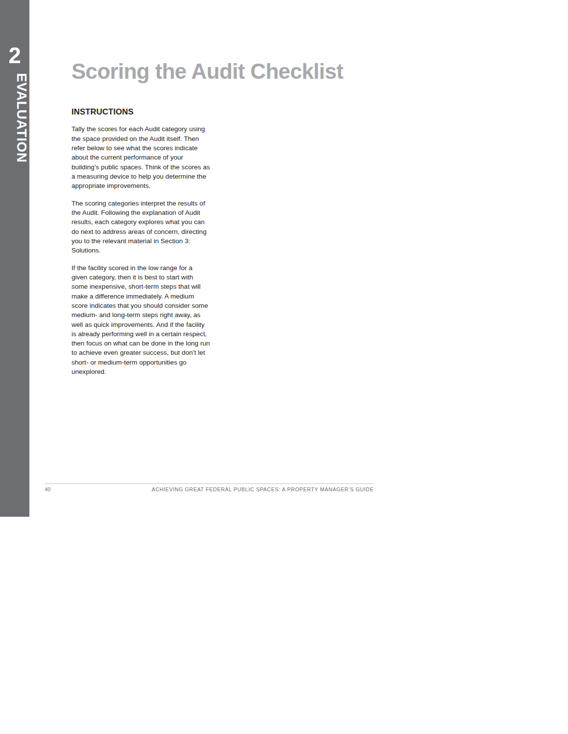2
EVALUATION
Scoring the Audit Checklist
INSTRUCTIONS
Tally the scores for each Audit category using the space provided on the Audit itself. Then refer below to see what the scores indicate about the current performance of your building’s public spaces. Think of the scores as a measuring device to help you determine the appropriate improvements.
The scoring categories interpret the results of the Audit. Following the explanation of Audit results, each category explores what you can do next to address areas of concern, directing you to the relevant material in Section 3: Solutions.
If the facility scored in the low range for a given category, then it is best to start with some inexpensive, short-term steps that will make a difference immediately. A medium score indicates that you should consider some medium- and long-term steps right away, as well as quick improvements. And if the facility is already performing well in a certain respect, then focus on what can be done in the long run to achieve even greater success, but don’t let short- or medium-term opportunities go unexplored.
40
Achieving Great Federal Public Spaces: A Property Manager’s Guide